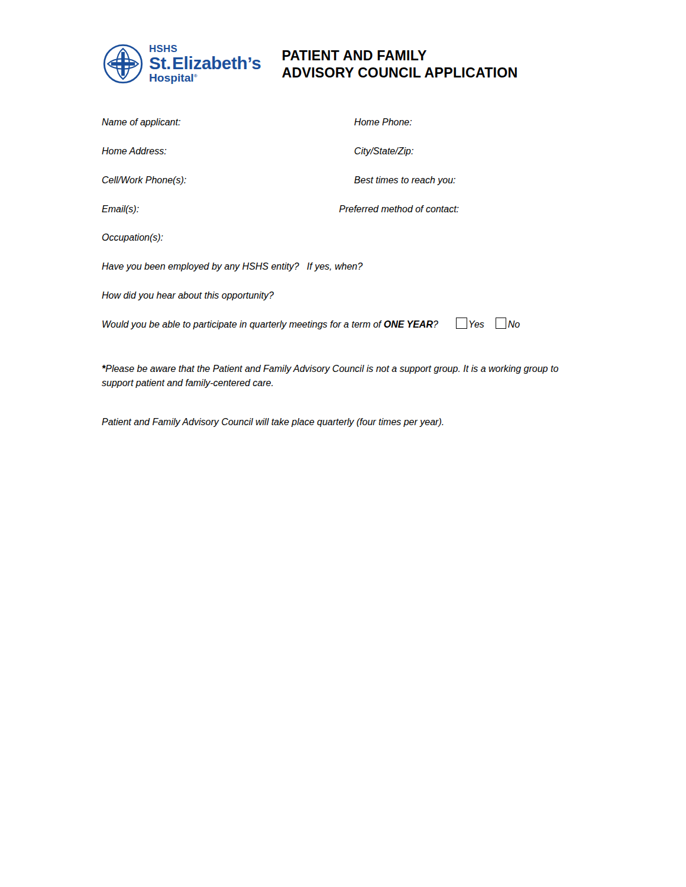HSHS
St. Elizabeth’s
Hospital®
PATIENT AND FAMILY
ADVISORY COUNCIL APPLICATION
Name of applicant:
Home Phone:
Home Address:
City/State/Zip:
Cell/Work Phone(s):
Best times to reach you:
Email(s):
Preferred method of contact:
Occupation(s):
Have you been employed by any HSHS entity? If yes, when?
How did you hear about this opportunity?
Would you be able to participate in quarterly meetings for a term of ONE YEAR? Yes No
*Please be aware that the Patient and Family Advisory Council is not a support group. It is a working group to support patient and family-centered care.
Patient and Family Advisory Council will take place quarterly (four times per year).